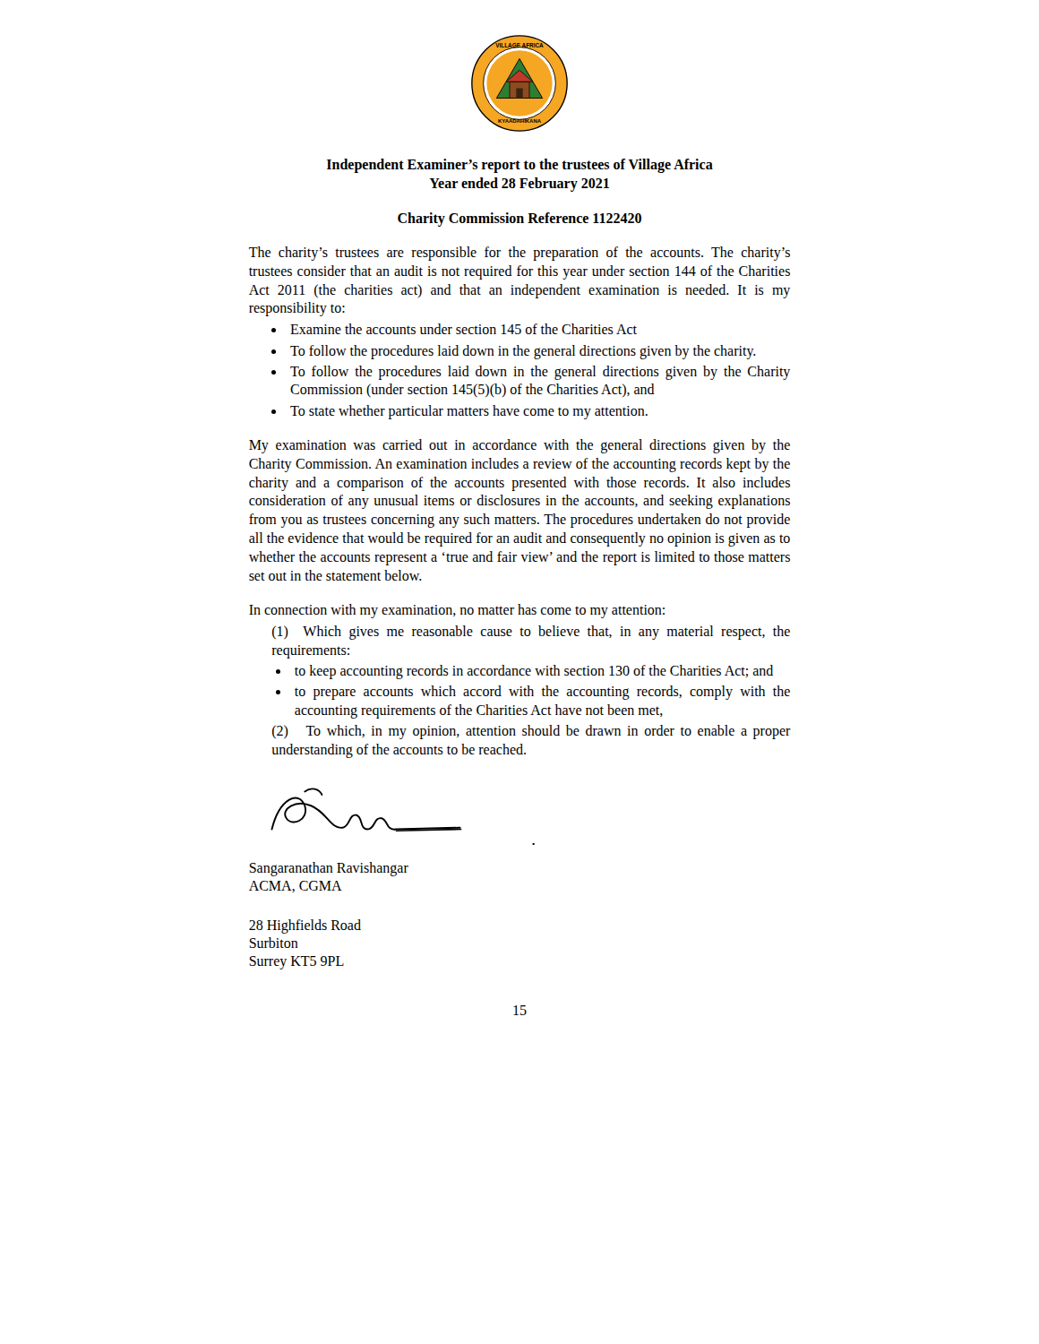VILLAGE AFRICA KYAADAHIKANA
Independent Examiner’s report to the trustees of Village Africa
Year ended 28 February 2021
Charity Commission Reference 1122420
The charity’s trustees are responsible for the preparation of the accounts. The charity’s trustees consider that an audit is not required for this year under section 144 of the Charities Act 2011 (the charities act) and that an independent examination is needed. It is my responsibility to:
Examine the accounts under section 145 of the Charities Act
To follow the procedures laid down in the general directions given by the charity.
To follow the procedures laid down in the general directions given by the Charity Commission (under section 145(5)(b) of the Charities Act), and
To state whether particular matters have come to my attention.
My examination was carried out in accordance with the general directions given by the Charity Commission. An examination includes a review of the accounting records kept by the charity and a comparison of the accounts presented with those records. It also includes consideration of any unusual items or disclosures in the accounts, and seeking explanations from you as trustees concerning any such matters. The procedures undertaken do not provide all the evidence that would be required for an audit and consequently no opinion is given as to whether the accounts represent a ‘true and fair view’ and the report is limited to those matters set out in the statement below.
In connection with my examination, no matter has come to my attention:
(1) Which gives me reasonable cause to believe that, in any material respect, the requirements:
to keep accounting records in accordance with section 130 of the Charities Act; and
to prepare accounts which accord with the accounting records, comply with the accounting requirements of the Charities Act have not been met,
(2) To which, in my opinion, attention should be drawn in order to enable a proper understanding of the accounts to be reached.
.
Sangaranathan Ravishangar
ACMA, CGMA
28 Highfields Road
Surbiton
Surrey KT5 9PL
15